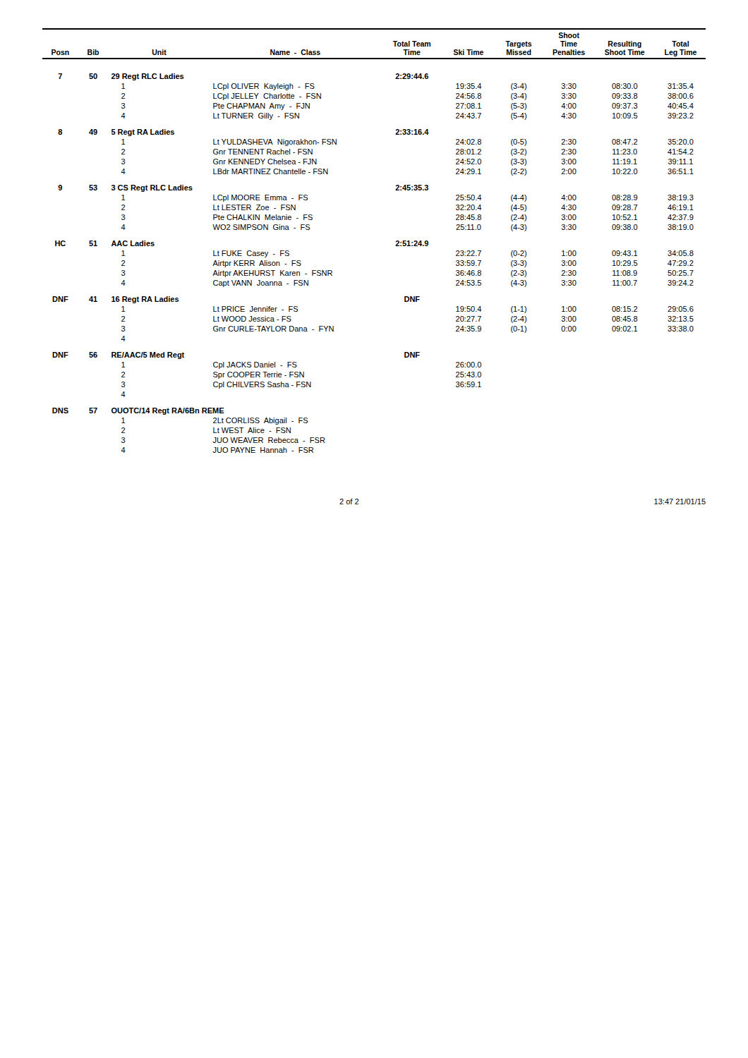| Posn | Bib | Unit | Name - Class | Total Team Time | Ski Time | Targets Missed | Shoot Time Penalties | Resulting Shoot Time | Total Leg Time |
| --- | --- | --- | --- | --- | --- | --- | --- | --- | --- |
| 7 | 50 | 29 Regt RLC Ladies | 2:29:44.6 | | | | | |
| | | 1 | LCpl OLIVER Kayleigh - FS | | 19:35.4 | (3-4) | 3:30 | 08:30.0 | 31:35.4 |
| | | 2 | LCpl JELLEY Charlotte - FSN | | 24:56.8 | (3-4) | 3:30 | 09:33.8 | 38:00.6 |
| | | 3 | Pte CHAPMAN Amy - FJN | | 27:08.1 | (5-3) | 4:00 | 09:37.3 | 40:45.4 |
| | | 4 | Lt TURNER Gilly - FSN | | 24:43.7 | (5-4) | 4:30 | 10:09.5 | 39:23.2 |
| 8 | 49 | 5 Regt RA Ladies | 2:33:16.4 | | | | | |
| | | 1 | Lt YULDASHEVA Nigorakhon- FSN | | 24:02.8 | (0-5) | 2:30 | 08:47.2 | 35:20.0 |
| | | 2 | Gnr TENNENT Rachel - FSN | | 28:01.2 | (3-2) | 2:30 | 11:23.0 | 41:54.2 |
| | | 3 | Gnr KENNEDY Chelsea - FJN | | 24:52.0 | (3-3) | 3:00 | 11:19.1 | 39:11.1 |
| | | 4 | LBdr MARTINEZ Chantelle - FSN | | 24:29.1 | (2-2) | 2:00 | 10:22.0 | 36:51.1 |
| 9 | 53 | 3 CS Regt RLC Ladies | 2:45:35.3 | | | | | |
| | | 1 | LCpl MOORE Emma - FS | | 25:50.4 | (4-4) | 4:00 | 08:28.9 | 38:19.3 |
| | | 2 | Lt LESTER Zoe - FSN | | 32:20.4 | (4-5) | 4:30 | 09:28.7 | 46:19.1 |
| | | 3 | Pte CHALKIN Melanie - FS | | 28:45.8 | (2-4) | 3:00 | 10:52.1 | 42:37.9 |
| | | 4 | WO2 SIMPSON Gina - FS | | 25:11.0 | (4-3) | 3:30 | 09:38.0 | 38:19.0 |
| HC | 51 | AAC Ladies | 2:51:24.9 | | | | | |
| | | 1 | Lt FUKE Casey - FS | | 23:22.7 | (0-2) | 1:00 | 09:43.1 | 34:05.8 |
| | | 2 | Airtpr KERR Alison - FS | | 33:59.7 | (3-3) | 3:00 | 10:29.5 | 47:29.2 |
| | | 3 | Airtpr AKEHURST Karen - FSNR | | 36:46.8 | (2-3) | 2:30 | 11:08.9 | 50:25.7 |
| | | 4 | Capt VANN Joanna - FSN | | 24:53.5 | (4-3) | 3:30 | 11:00.7 | 39:24.2 |
| DNF | 41 | 16 Regt RA Ladies | DNF | | | | | |
| | | 1 | Lt PRICE Jennifer - FS | | 19:50.4 | (1-1) | 1:00 | 08:15.2 | 29:05.6 |
| | | 2 | Lt WOOD Jessica - FS | | 20:27.7 | (2-4) | 3:00 | 08:45.8 | 32:13.5 |
| | | 3 | Gnr CURLE-TAYLOR Dana - FYN | | 24:35.9 | (0-1) | 0:00 | 09:02.1 | 33:38.0 |
| | | 4 | | | | | | | |
| DNF | 56 | RE/AAC/5 Med Regt | DNF | | | | | |
| | | 1 | Cpl JACKS Daniel - FS | | 26:00.0 | | | | |
| | | 2 | Spr COOPER Terrie - FSN | | 25:43.0 | | | | |
| | | 3 | Cpl CHILVERS Sasha - FSN | | 36:59.1 | | | | |
| | | 4 | | | | | | | |
| DNS | 57 | OUOTC/14 Regt RA/6Bn REME | | | | | | |
| | | 1 | 2Lt CORLISS Abigail - FS | | | | | | |
| | | 2 | Lt WEST Alice - FSN | | | | | | |
| | | 3 | JUO WEAVER Rebecca - FSR | | | | | | |
| | | 4 | JUO PAYNE Hannah - FSR | | | | | | |
2 of 2
13:47 21/01/15